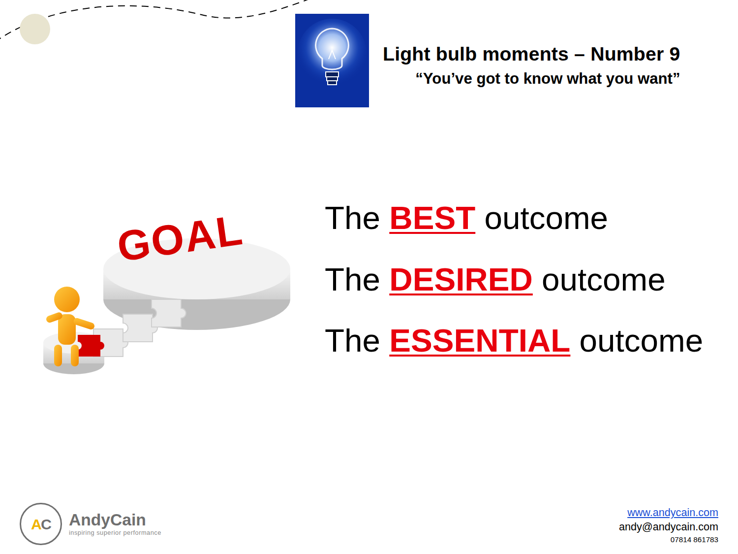Light bulb moments – Number 9
“You’ve got to know what you want”
GOAL
The BEST outcome
The DESIRED outcome
The ESSENTIAL outcome
AC
Andy Cain
inspiring superior performance
www.andycain.com
andy@andycain.com
07814 861783